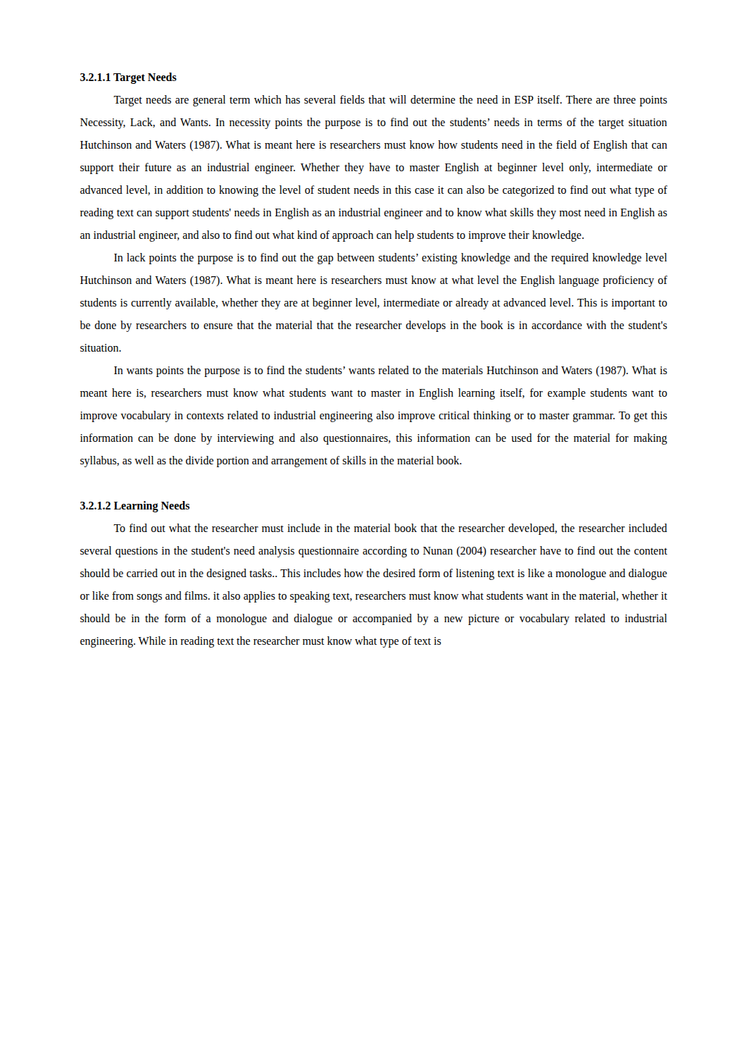3.2.1.1 Target Needs
Target needs are general term which has several fields that will determine the need in ESP itself. There are three points Necessity, Lack, and Wants. In necessity points the purpose is to find out the students’ needs in terms of the target situation Hutchinson and Waters (1987). What is meant here is researchers must know how students need in the field of English that can support their future as an industrial engineer. Whether they have to master English at beginner level only, intermediate or advanced level, in addition to knowing the level of student needs in this case it can also be categorized to find out what type of reading text can support students' needs in English as an industrial engineer and to know what skills they most need in English as an industrial engineer, and also to find out what kind of approach can help students to improve their knowledge.
In lack points the purpose is to find out the gap between students’ existing knowledge and the required knowledge level Hutchinson and Waters (1987). What is meant here is researchers must know at what level the English language proficiency of students is currently available, whether they are at beginner level, intermediate or already at advanced level. This is important to be done by researchers to ensure that the material that the researcher develops in the book is in accordance with the student's situation.
In wants points the purpose is to find the students’ wants related to the materials Hutchinson and Waters (1987). What is meant here is, researchers must know what students want to master in English learning itself, for example students want to improve vocabulary in contexts related to industrial engineering also improve critical thinking or to master grammar. To get this information can be done by interviewing and also questionnaires, this information can be used for the material for making syllabus, as well as the divide portion and arrangement of skills in the material book.
3.2.1.2 Learning Needs
To find out what the researcher must include in the material book that the researcher developed, the researcher included several questions in the student's need analysis questionnaire according to Nunan (2004) researcher have to find out the content should be carried out in the designed tasks.. This includes how the desired form of listening text is like a monologue and dialogue or like from songs and films. it also applies to speaking text, researchers must know what students want in the material, whether it should be in the form of a monologue and dialogue or accompanied by a new picture or vocabulary related to industrial engineering. While in reading text the researcher must know what type of text is